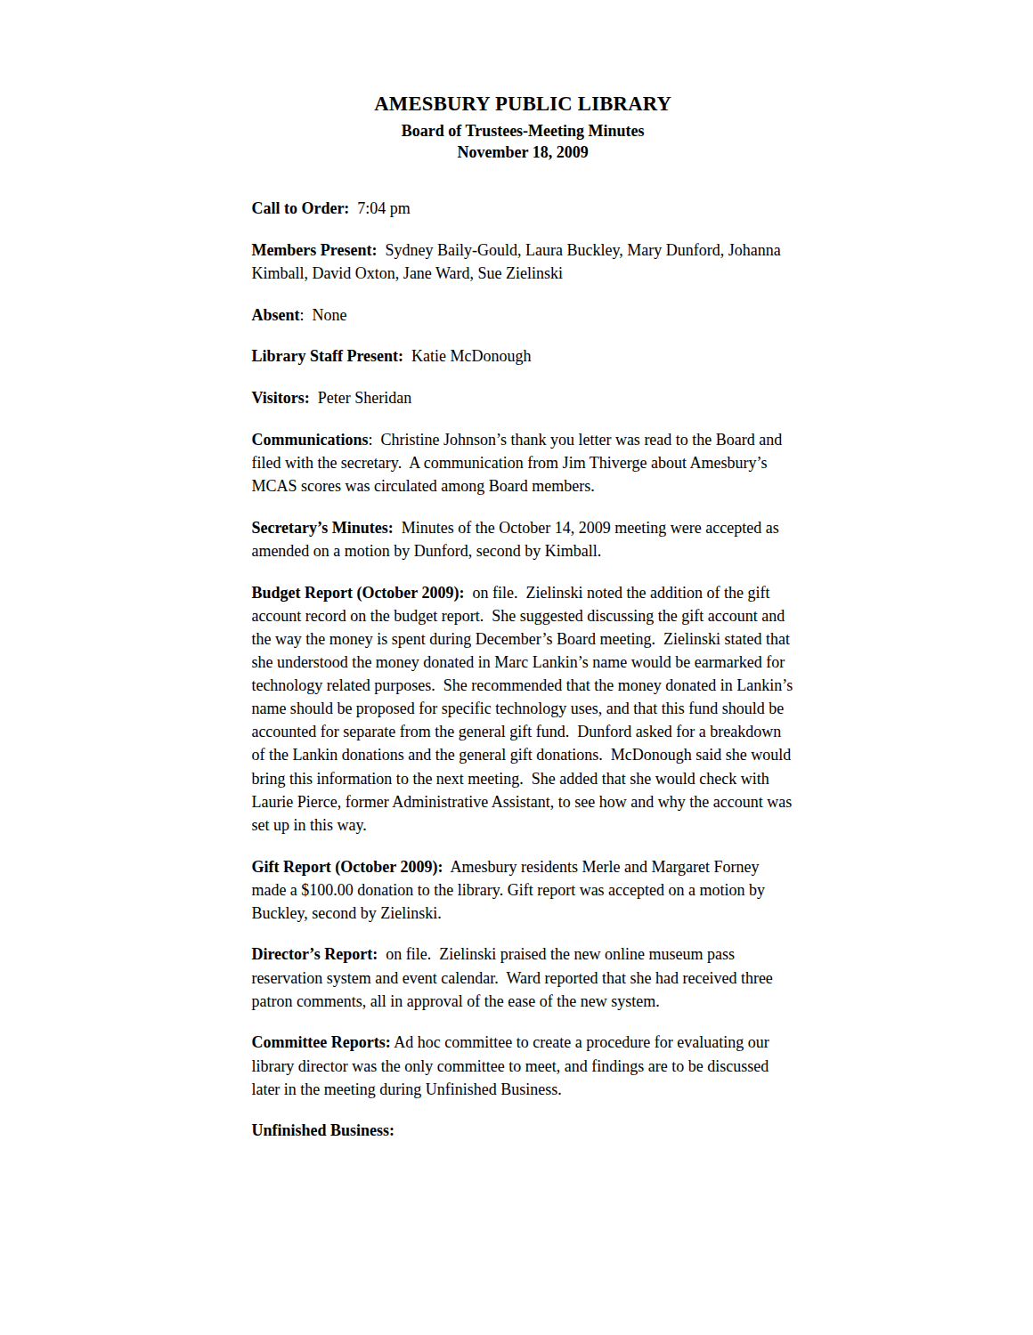AMESBURY PUBLIC LIBRARY Board of Trustees-Meeting Minutes November 18, 2009
Call to Order: 7:04 pm
Members Present: Sydney Baily-Gould, Laura Buckley, Mary Dunford, Johanna Kimball, David Oxton, Jane Ward, Sue Zielinski
Absent: None
Library Staff Present: Katie McDonough
Visitors: Peter Sheridan
Communications: Christine Johnson’s thank you letter was read to the Board and filed with the secretary. A communication from Jim Thiverge about Amesbury’s MCAS scores was circulated among Board members.
Secretary’s Minutes: Minutes of the October 14, 2009 meeting were accepted as amended on a motion by Dunford, second by Kimball.
Budget Report (October 2009): on file. Zielinski noted the addition of the gift account record on the budget report. She suggested discussing the gift account and the way the money is spent during December’s Board meeting. Zielinski stated that she understood the money donated in Marc Lankin’s name would be earmarked for technology related purposes. She recommended that the money donated in Lankin’s name should be proposed for specific technology uses, and that this fund should be accounted for separate from the general gift fund. Dunford asked for a breakdown of the Lankin donations and the general gift donations. McDonough said she would bring this information to the next meeting. She added that she would check with Laurie Pierce, former Administrative Assistant, to see how and why the account was set up in this way.
Gift Report (October 2009): Amesbury residents Merle and Margaret Forney made a $100.00 donation to the library. Gift report was accepted on a motion by Buckley, second by Zielinski.
Director’s Report: on file. Zielinski praised the new online museum pass reservation system and event calendar. Ward reported that she had received three patron comments, all in approval of the ease of the new system.
Committee Reports: Ad hoc committee to create a procedure for evaluating our library director was the only committee to meet, and findings are to be discussed later in the meeting during Unfinished Business.
Unfinished Business: